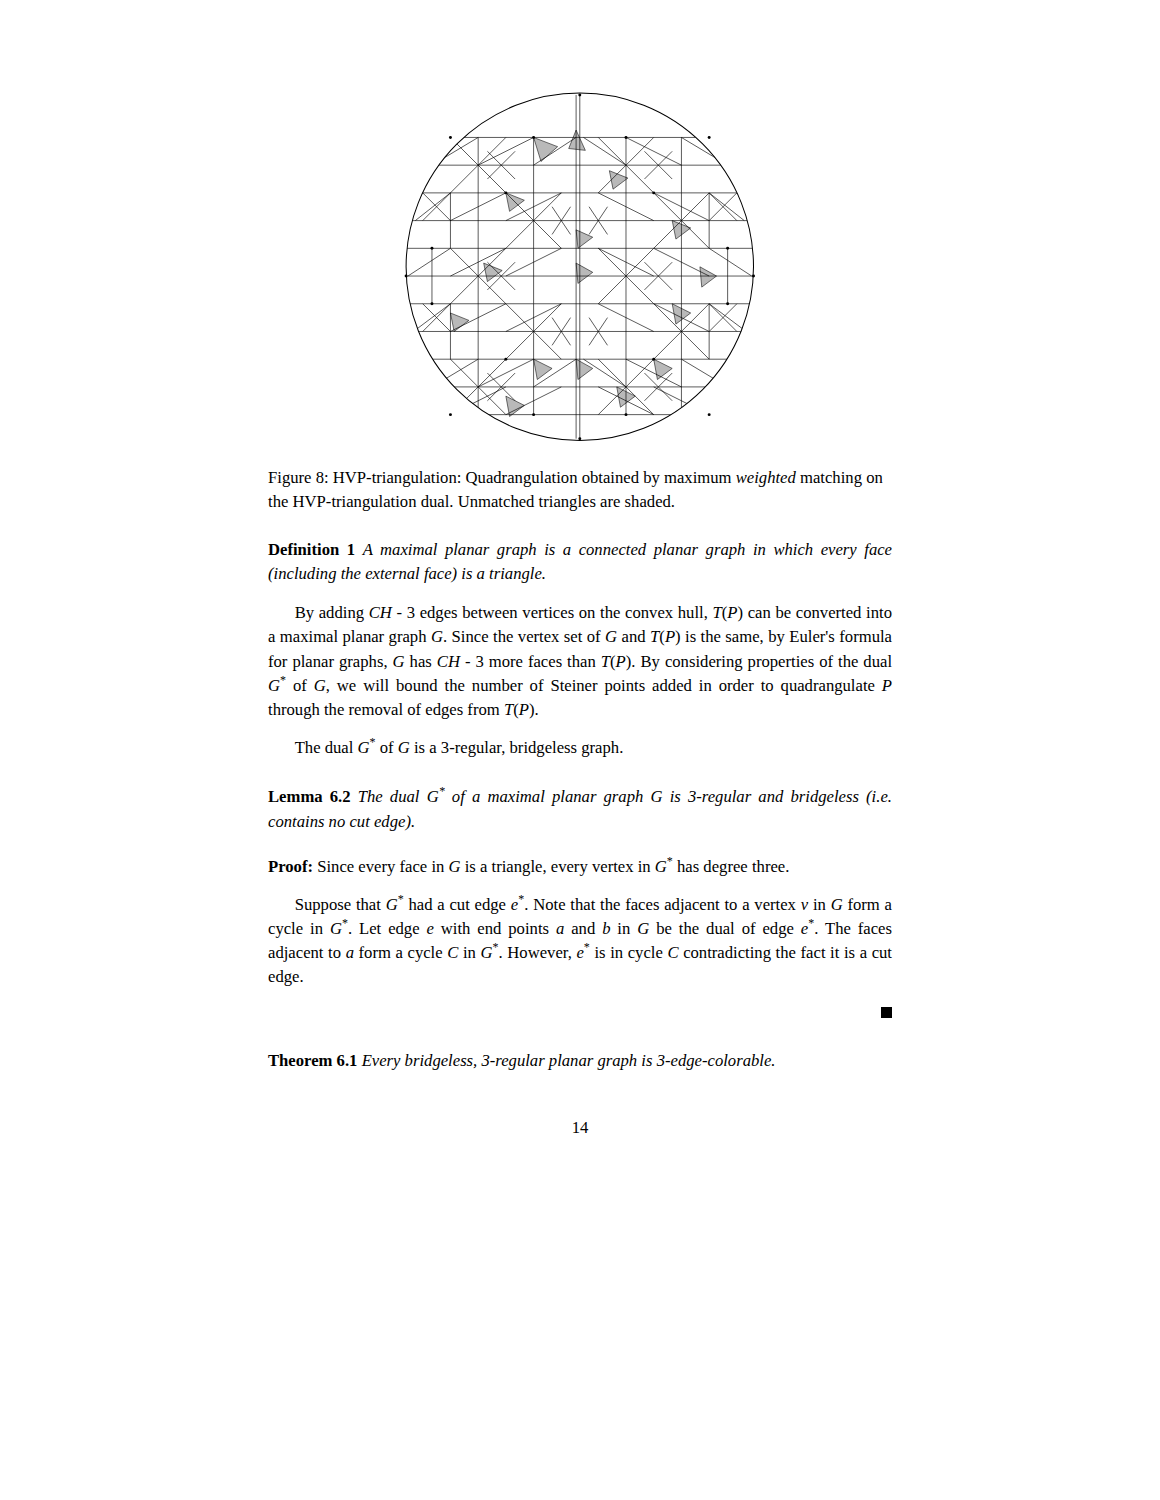Figure 8: HVP-triangulation: Quadrangulation obtained by maximum weighted matching on the HVP-triangulation dual. Unmatched triangles are shaded.
Definition 1 A maximal planar graph is a connected planar graph in which every face (including the external face) is a triangle.
By adding CH - 3 edges between vertices on the convex hull, T(P) can be converted into a maximal planar graph G. Since the vertex set of G and T(P) is the same, by Euler's formula for planar graphs, G has CH - 3 more faces than T(P). By considering properties of the dual G* of G, we will bound the number of Steiner points added in order to quadrangulate P through the removal of edges from T(P).
The dual G* of G is a 3-regular, bridgeless graph.
Lemma 6.2 The dual G* of a maximal planar graph G is 3-regular and bridgeless (i.e. contains no cut edge).
Proof: Since every face in G is a triangle, every vertex in G* has degree three.
Suppose that G* had a cut edge e*. Note that the faces adjacent to a vertex v in G form a cycle in G*. Let edge e with end points a and b in G be the dual of edge e*. The faces adjacent to a form a cycle C in G*. However, e* is in cycle C contradicting the fact it is a cut edge.
Theorem 6.1 Every bridgeless, 3-regular planar graph is 3-edge-colorable.
14